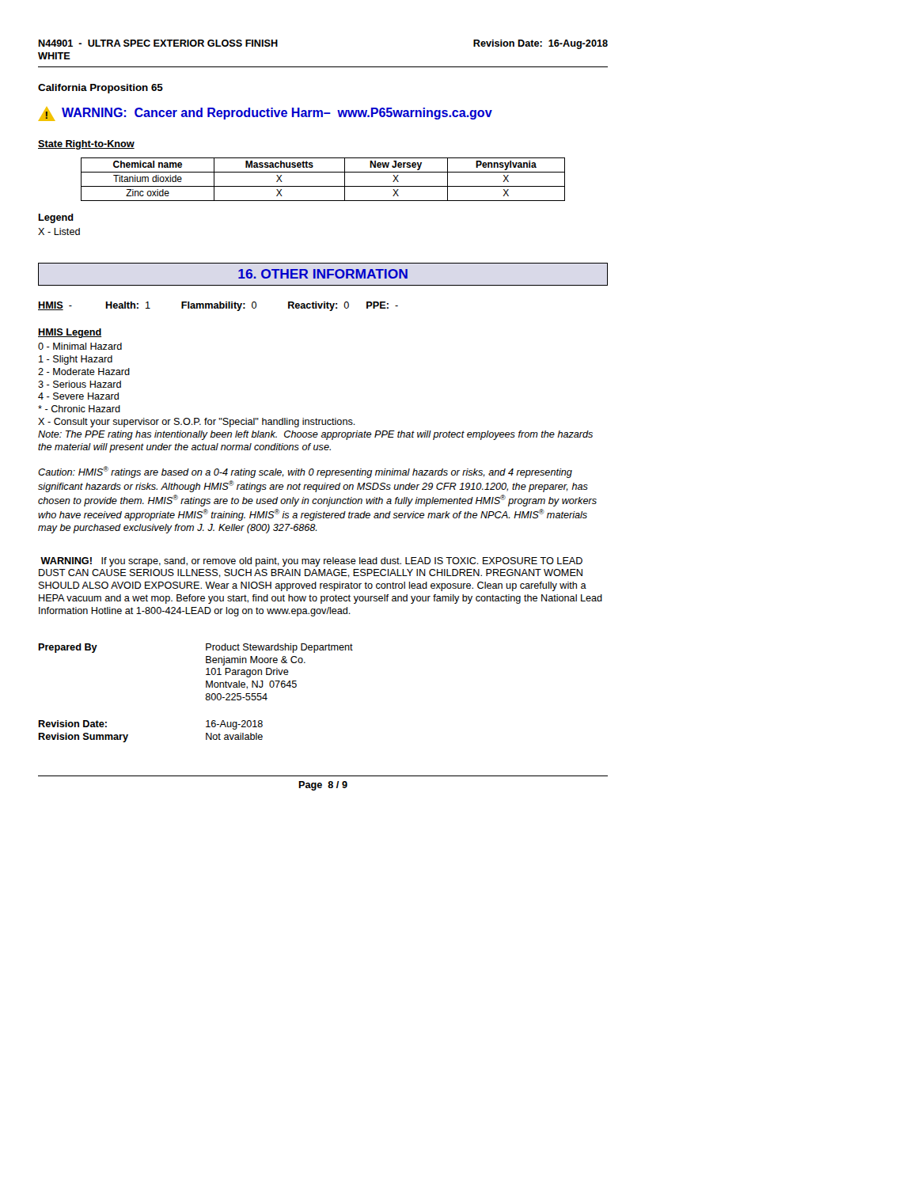N44901 - ULTRA SPEC EXTERIOR GLOSS FINISH
WHITE
Revision Date: 16-Aug-2018
California Proposition 65
WARNING: Cancer and Reproductive Harm– www.P65warnings.ca.gov
State Right-to-Know
| Chemical name | Massachusetts | New Jersey | Pennsylvania |
| --- | --- | --- | --- |
| Titanium dioxide | X | X | X |
| Zinc oxide | X | X | X |
Legend
X - Listed
16. OTHER INFORMATION
HMIS - Health: 1 Flammability: 0 Reactivity: 0 PPE: -
HMIS Legend
0 - Minimal Hazard
1 - Slight Hazard
2 - Moderate Hazard
3 - Serious Hazard
4 - Severe Hazard
* - Chronic Hazard
X - Consult your supervisor or S.O.P. for "Special" handling instructions.
Note: The PPE rating has intentionally been left blank. Choose appropriate PPE that will protect employees from the hazards the material will present under the actual normal conditions of use.
Caution: HMIS® ratings are based on a 0-4 rating scale, with 0 representing minimal hazards or risks, and 4 representing significant hazards or risks. Although HMIS® ratings are not required on MSDSs under 29 CFR 1910.1200, the preparer, has chosen to provide them. HMIS® ratings are to be used only in conjunction with a fully implemented HMIS® program by workers who have received appropriate HMIS® training. HMIS® is a registered trade and service mark of the NPCA. HMIS® materials may be purchased exclusively from J. J. Keller (800) 327-6868.
WARNING! If you scrape, sand, or remove old paint, you may release lead dust. LEAD IS TOXIC. EXPOSURE TO LEAD DUST CAN CAUSE SERIOUS ILLNESS, SUCH AS BRAIN DAMAGE, ESPECIALLY IN CHILDREN. PREGNANT WOMEN SHOULD ALSO AVOID EXPOSURE. Wear a NIOSH approved respirator to control lead exposure. Clean up carefully with a HEPA vacuum and a wet mop. Before you start, find out how to protect yourself and your family by contacting the National Lead Information Hotline at 1-800-424-LEAD or log on to www.epa.gov/lead.
Prepared By
Product Stewardship Department
Benjamin Moore & Co.
101 Paragon Drive
Montvale, NJ 07645
800-225-5554
Revision Date:
16-Aug-2018
Revision Summary
Not available
Page 8 / 9